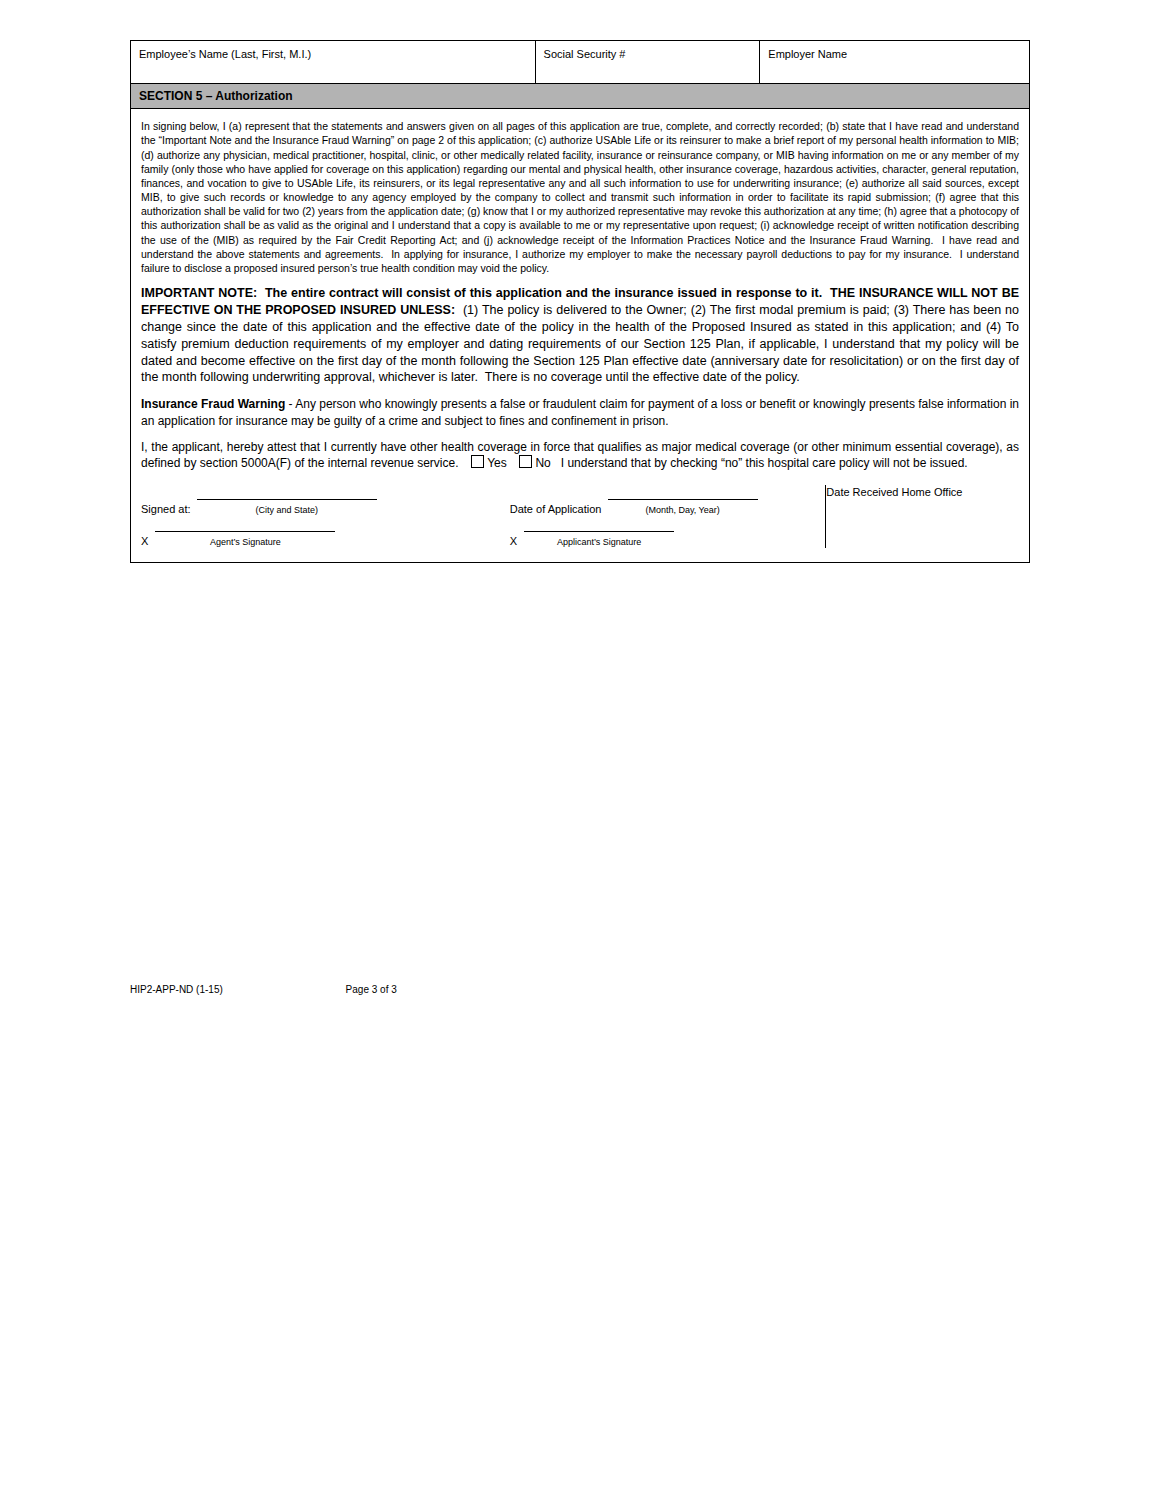| Employee’s Name (Last, First, M.I.) | Social Security # | Employer Name |
SECTION 5 – Authorization
In signing below, I (a) represent that the statements and answers given on all pages of this application are true, complete, and correctly recorded; (b) state that I have read and understand the “Important Note and the Insurance Fraud Warning” on page 2 of this application; (c) authorize USAble Life or its reinsurer to make a brief report of my personal health information to MIB; (d) authorize any physician, medical practitioner, hospital, clinic, or other medically related facility, insurance or reinsurance company, or MIB having information on me or any member of my family (only those who have applied for coverage on this application) regarding our mental and physical health, other insurance coverage, hazardous activities, character, general reputation, finances, and vocation to give to USAble Life, its reinsurers, or its legal representative any and all such information to use for underwriting insurance; (e) authorize all said sources, except MIB, to give such records or knowledge to any agency employed by the company to collect and transmit such information in order to facilitate its rapid submission; (f) agree that this authorization shall be valid for two (2) years from the application date; (g) know that I or my authorized representative may revoke this authorization at any time; (h) agree that a photocopy of this authorization shall be as valid as the original and I understand that a copy is available to me or my representative upon request; (i) acknowledge receipt of written notification describing the use of the (MIB) as required by the Fair Credit Reporting Act; and (j) acknowledge receipt of the Information Practices Notice and the Insurance Fraud Warning. I have read and understand the above statements and agreements. In applying for insurance, I authorize my employer to make the necessary payroll deductions to pay for my insurance. I understand failure to disclose a proposed insured person’s true health condition may void the policy.
IMPORTANT NOTE: The entire contract will consist of this application and the insurance issued in response to it. THE INSURANCE WILL NOT BE EFFECTIVE ON THE PROPOSED INSURED UNLESS: (1) The policy is delivered to the Owner; (2) The first modal premium is paid; (3) There has been no change since the date of this application and the effective date of the policy in the health of the Proposed Insured as stated in this application; and (4) To satisfy premium deduction requirements of my employer and dating requirements of our Section 125 Plan, if applicable, I understand that my policy will be dated and become effective on the first day of the month following the Section 125 Plan effective date (anniversary date for resolicitation) or on the first day of the month following underwriting approval, whichever is later. There is no coverage until the effective date of the policy.
Insurance Fraud Warning - Any person who knowingly presents a false or fraudulent claim for payment of a loss or benefit or knowingly presents false information in an application for insurance may be guilty of a crime and subject to fines and confinement in prison.
I, the applicant, hereby attest that I currently have other health coverage in force that qualifies as major medical coverage (or other minimum essential coverage), as defined by section 5000A(F) of the internal revenue service. Yes No I understand that by checking “no” this hospital care policy will not be issued.
| Signed at: (City and State) | Date of Application (Month, Day, Year) | Date Received Home Office |
| X Agent’s Signature | X Applicant’s Signature | |
HIP2-APP-ND (1-15) Page 3 of 3